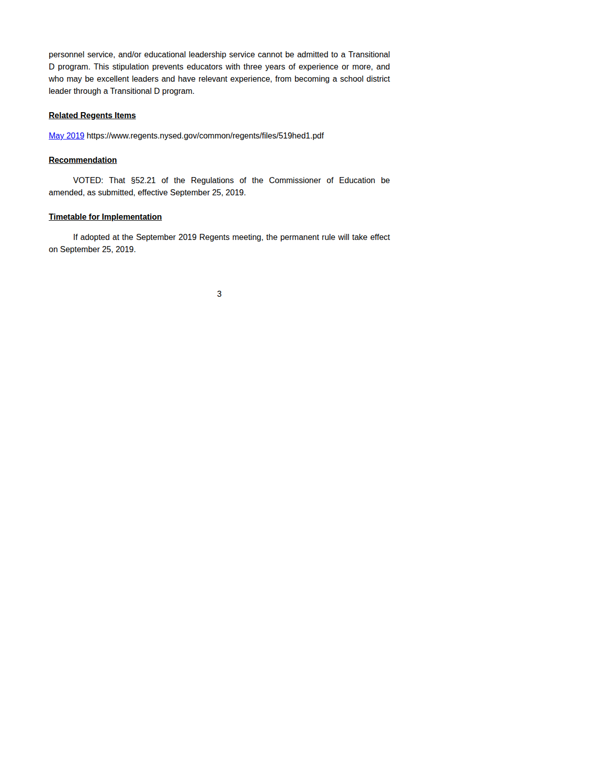personnel service, and/or educational leadership service cannot be admitted to a Transitional D program. This stipulation prevents educators with three years of experience or more, and who may be excellent leaders and have relevant experience, from becoming a school district leader through a Transitional D program.
Related Regents Items
May 2019 https://www.regents.nysed.gov/common/regents/files/519hed1.pdf
Recommendation
VOTED: That §52.21 of the Regulations of the Commissioner of Education be amended, as submitted, effective September 25, 2019.
Timetable for Implementation
If adopted at the September 2019 Regents meeting, the permanent rule will take effect on September 25, 2019.
3